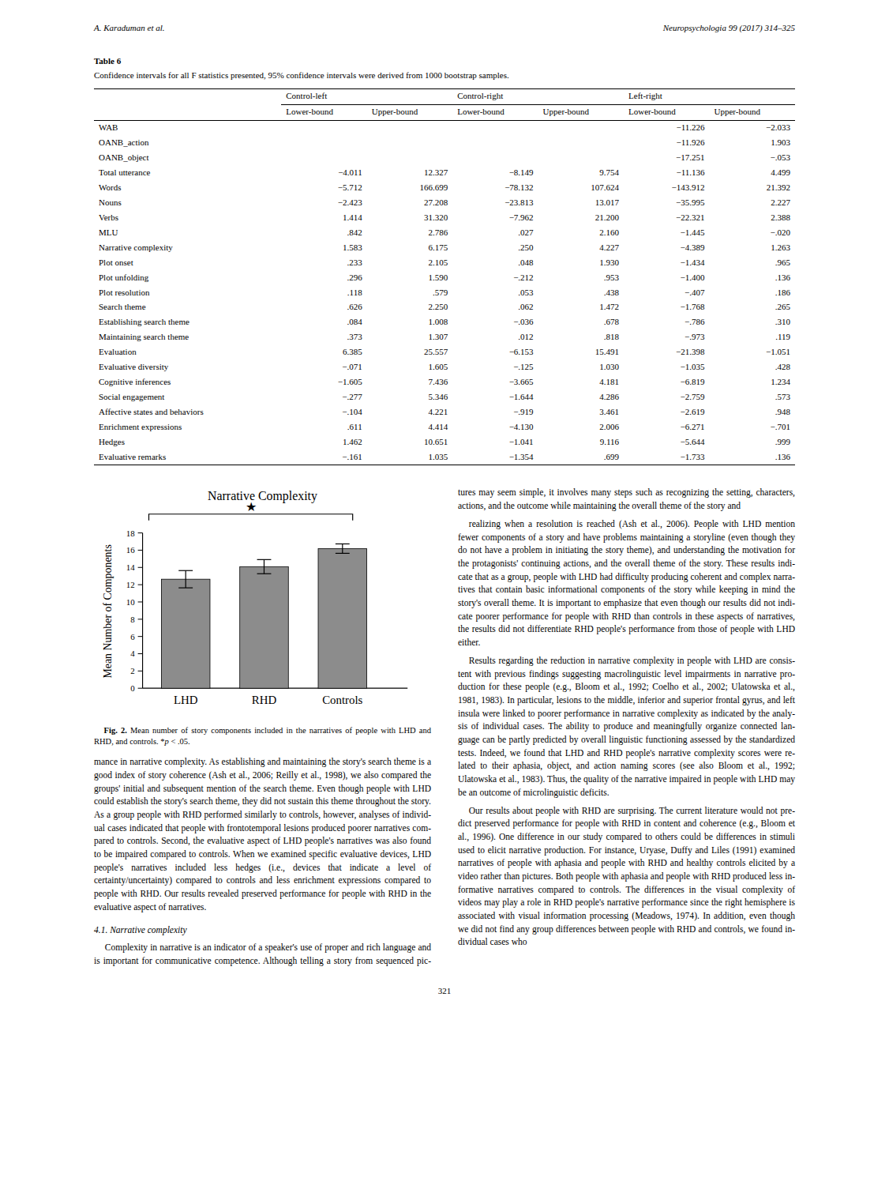A. Karaduman et al.
Neuropsychologia 99 (2017) 314–325
Table 6
Confidence intervals for all F statistics presented, 95% confidence intervals were derived from 1000 bootstrap samples.
| | Control-left | Control-right | Left-right |
| --- | --- | --- | --- |
| | Lower-bound | Upper-bound | Lower-bound | Upper-bound | Lower-bound | Upper-bound |
| WAB | | | | | −11.226 | −2.033 |
| OANB_action | | | | | −11.926 | 1.903 |
| OANB_object | | | | | −17.251 | −.053 |
| Total utterance | −4.011 | 12.327 | −8.149 | 9.754 | −11.136 | 4.499 |
| Words | −5.712 | 166.699 | −78.132 | 107.624 | −143.912 | 21.392 |
| Nouns | −2.423 | 27.208 | −23.813 | 13.017 | −35.995 | 2.227 |
| Verbs | 1.414 | 31.320 | −7.962 | 21.200 | −22.321 | 2.388 |
| MLU | .842 | 2.786 | .027 | 2.160 | −1.445 | −.020 |
| Narrative complexity | 1.583 | 6.175 | .250 | 4.227 | −4.389 | 1.263 |
| Plot onset | .233 | 2.105 | .048 | 1.930 | −1.434 | .965 |
| Plot unfolding | .296 | 1.590 | −.212 | .953 | −1.400 | .136 |
| Plot resolution | .118 | .579 | .053 | .438 | −.407 | .186 |
| Search theme | .626 | 2.250 | .062 | 1.472 | −1.768 | .265 |
| Establishing search theme | .084 | 1.008 | −.036 | .678 | −.786 | .310 |
| Maintaining search theme | .373 | 1.307 | .012 | .818 | −.973 | .119 |
| Evaluation | 6.385 | 25.557 | −6.153 | 15.491 | −21.398 | −1.051 |
| Evaluative diversity | −.071 | 1.605 | −.125 | 1.030 | −1.035 | .428 |
| Cognitive inferences | −1.605 | 7.436 | −3.665 | 4.181 | −6.819 | 1.234 |
| Social engagement | −.277 | 5.346 | −1.644 | 4.286 | −2.759 | .573 |
| Affective states and behaviors | −.104 | 4.221 | −.919 | 3.461 | −2.619 | .948 |
| Enrichment expressions | .611 | 4.414 | −4.130 | 2.006 | −6.271 | −.701 |
| Hedges | 1.462 | 10.651 | −1.041 | 9.116 | −5.644 | .999 |
| Evaluative remarks | −.161 | 1.035 | −1.354 | .699 | −1.733 | .136 |
Narrative Complexity ★ 0 2 4 6 8 10 12 14 16 18 Mean Number of Components LHD RHD Controls
Fig. 2. Mean number of story components included in the narratives of people with LHD and RHD, and controls. *p < .05.
mance in narrative complexity. As establishing and maintaining the story's search theme is a good index of story coherence (Ash et al., 2006; Reilly et al., 1998), we also compared the groups' initial and subsequent mention of the search theme. Even though people with LHD could establish the story's search theme, they did not sustain this theme throughout the story. As a group people with RHD performed similarly to controls, however, analyses of individual cases indicated that people with frontotemporal lesions produced poorer narratives compared to controls. Second, the evaluative aspect of LHD people's narratives was also found to be impaired compared to controls. When we examined specific evaluative devices, LHD people's narratives included less hedges (i.e., devices that indicate a level of certainty/uncertainty) compared to controls and less enrichment expressions compared to people with RHD. Our results revealed preserved performance for people with RHD in the evaluative aspect of narratives.
4.1. Narrative complexity
Complexity in narrative is an indicator of a speaker's use of proper and rich language and is important for communicative competence. Although telling a story from sequenced pictures may seem simple, it involves many steps such as recognizing the setting, characters, actions, and the outcome while maintaining the overall theme of the story and
realizing when a resolution is reached (Ash et al., 2006). People with LHD mention fewer components of a story and have problems maintaining a storyline (even though they do not have a problem in initiating the story theme), and understanding the motivation for the protagonists' continuing actions, and the overall theme of the story. These results indicate that as a group, people with LHD had difficulty producing coherent and complex narratives that contain basic informational components of the story while keeping in mind the story's overall theme. It is important to emphasize that even though our results did not indicate poorer performance for people with RHD than controls in these aspects of narratives, the results did not differentiate RHD people's performance from those of people with LHD either.
Results regarding the reduction in narrative complexity in people with LHD are consistent with previous findings suggesting macrolinguistic level impairments in narrative production for these people (e.g., Bloom et al., 1992; Coelho et al., 2002; Ulatowska et al., 1981, 1983). In particular, lesions to the middle, inferior and superior frontal gyrus, and left insula were linked to poorer performance in narrative complexity as indicated by the analysis of individual cases. The ability to produce and meaningfully organize connected language can be partly predicted by overall linguistic functioning assessed by the standardized tests. Indeed, we found that LHD and RHD people's narrative complexity scores were related to their aphasia, object, and action naming scores (see also Bloom et al., 1992; Ulatowska et al., 1983). Thus, the quality of the narrative impaired in people with LHD may be an outcome of microlinguistic deficits.
Our results about people with RHD are surprising. The current literature would not predict preserved performance for people with RHD in content and coherence (e.g., Bloom et al., 1996). One difference in our study compared to others could be differences in stimuli used to elicit narrative production. For instance, Uryase, Duffy and Liles (1991) examined narratives of people with aphasia and people with RHD and healthy controls elicited by a video rather than pictures. Both people with aphasia and people with RHD produced less informative narratives compared to controls. The differences in the visual complexity of videos may play a role in RHD people's narrative performance since the right hemisphere is associated with visual information processing (Meadows, 1974). In addition, even though we did not find any group differences between people with RHD and controls, we found individual cases who
321